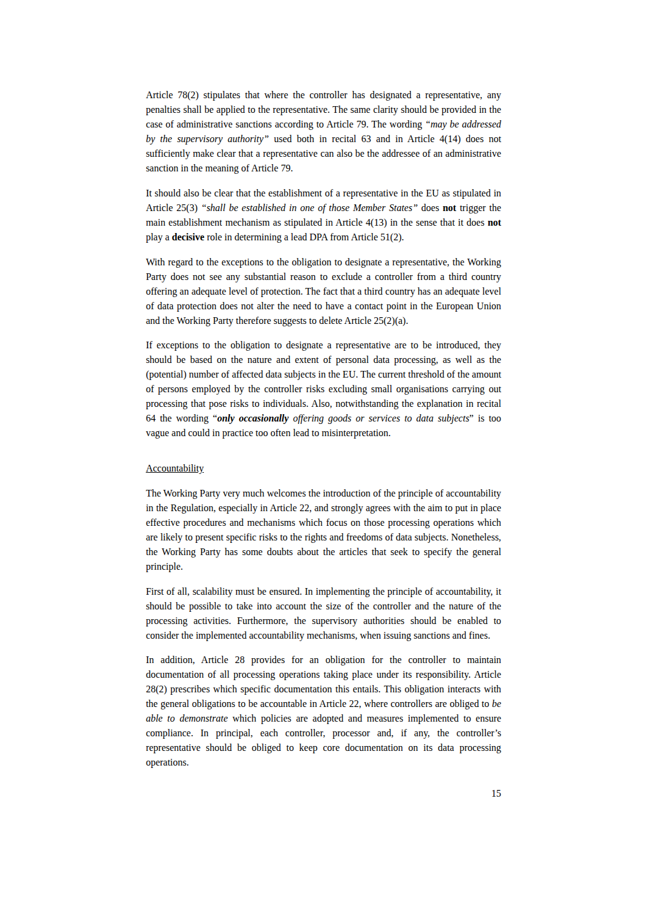Article 78(2) stipulates that where the controller has designated a representative, any penalties shall be applied to the representative. The same clarity should be provided in the case of administrative sanctions according to Article 79. The wording “may be addressed by the supervisory authority” used both in recital 63 and in Article 4(14) does not sufficiently make clear that a representative can also be the addressee of an administrative sanction in the meaning of Article 79.
It should also be clear that the establishment of a representative in the EU as stipulated in Article 25(3) “shall be established in one of those Member States” does not trigger the main establishment mechanism as stipulated in Article 4(13) in the sense that it does not play a decisive role in determining a lead DPA from Article 51(2).
With regard to the exceptions to the obligation to designate a representative, the Working Party does not see any substantial reason to exclude a controller from a third country offering an adequate level of protection. The fact that a third country has an adequate level of data protection does not alter the need to have a contact point in the European Union and the Working Party therefore suggests to delete Article 25(2)(a).
If exceptions to the obligation to designate a representative are to be introduced, they should be based on the nature and extent of personal data processing, as well as the (potential) number of affected data subjects in the EU. The current threshold of the amount of persons employed by the controller risks excluding small organisations carrying out processing that pose risks to individuals. Also, notwithstanding the explanation in recital 64 the wording “only occasionally offering goods or services to data subjects” is too vague and could in practice too often lead to misinterpretation.
Accountability
The Working Party very much welcomes the introduction of the principle of accountability in the Regulation, especially in Article 22, and strongly agrees with the aim to put in place effective procedures and mechanisms which focus on those processing operations which are likely to present specific risks to the rights and freedoms of data subjects. Nonetheless, the Working Party has some doubts about the articles that seek to specify the general principle.
First of all, scalability must be ensured. In implementing the principle of accountability, it should be possible to take into account the size of the controller and the nature of the processing activities. Furthermore, the supervisory authorities should be enabled to consider the implemented accountability mechanisms, when issuing sanctions and fines.
In addition, Article 28 provides for an obligation for the controller to maintain documentation of all processing operations taking place under its responsibility. Article 28(2) prescribes which specific documentation this entails. This obligation interacts with the general obligations to be accountable in Article 22, where controllers are obliged to be able to demonstrate which policies are adopted and measures implemented to ensure compliance. In principal, each controller, processor and, if any, the controller’s representative should be obliged to keep core documentation on its data processing operations.
15